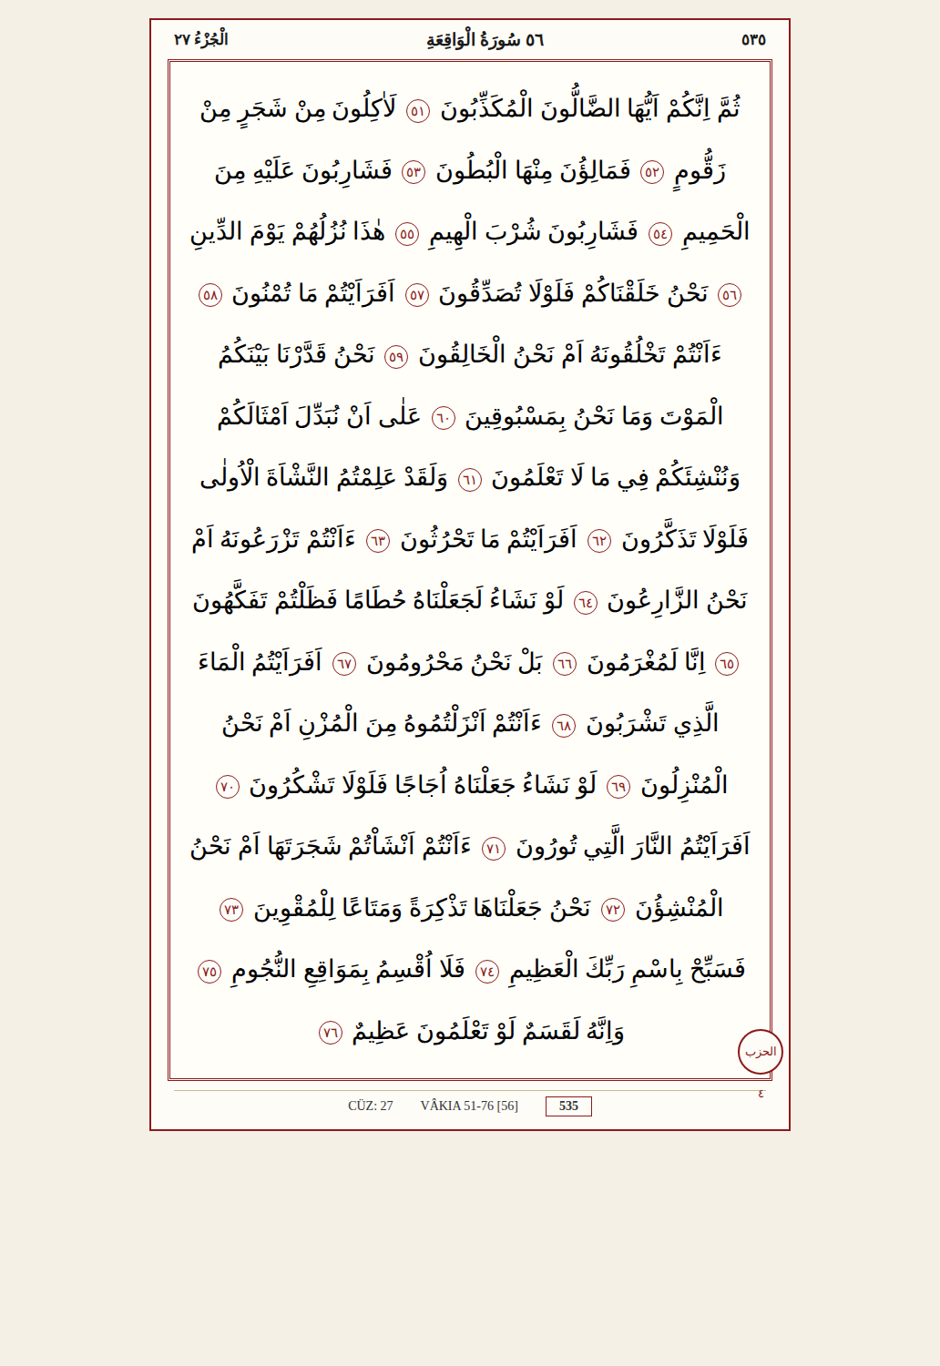٥٣٥ ٥٦ سُورَةُ الْوَاقِعَةِ الْجُزْءُ ٢٧
ثُمَّ اِنَّكُمْ اَيُّهَا الضَّالُّونَ الْمُكَذِّبُونَ ٥١ لَاٰكِلُونَ مِنْ شَجَرٍ مِنْ زَقُّومٍ ٥٢ فَمَالِؤُنَ مِنْهَا الْبُطُونَ ٥٣ فَشَارِبُونَ عَلَيْهِ مِنَ الْحَمِيمِ ٥٤ فَشَارِبُونَ شُرْبَ الْهِيمِ ٥٥ هٰذَا نُزُلُهُمْ يَوْمَ الدِّينِ ٥٦ نَحْنُ خَلَقْنَاكُمْ فَلَوْلَا تُصَدِّقُونَ ٥٧ اَفَرَاَيْتُمْ مَا تُمْنُونَ ٥٨ ءَاَنْتُمْ تَخْلُقُونَهُ اَمْ نَحْنُ الْخَالِقُونَ ٥٩ نَحْنُ قَدَّرْنَا بَيْنَكُمُ الْمَوْتَ وَمَا نَحْنُ بِمَسْبُوقِينَ ٦٠ عَلٰى اَنْ نُبَدِّلَ اَمْثَالَكُمْ وَنُنْشِئَكُمْ فِي مَا لَا تَعْلَمُونَ ٦١ وَلَقَدْ عَلِمْتُمُ النَّشْاَةَ الْاُولٰى فَلَوْلَا تَذَكَّرُونَ ٦٢ اَفَرَاَيْتُمْ مَا تَحْرُثُونَ ٦٣ ءَاَنْتُمْ تَزْرَعُونَهُ اَمْ نَحْنُ الزَّارِعُونَ ٦٤ لَوْ نَشَاءُ لَجَعَلْنَاهُ حُطَامًا فَظَلْتُمْ تَفَكَّهُونَ ٦٥ اِنَّا لَمُغْرَمُونَ ٦٦ بَلْ نَحْنُ مَحْرُومُونَ ٦٧ اَفَرَاَيْتُمُ الْمَاءَ الَّذِي تَشْرَبُونَ ٦٨ ءَاَنْتُمْ اَنْزَلْتُمُوهُ مِنَ الْمُزْنِ اَمْ نَحْنُ الْمُنْزِلُونَ ٦٩ لَوْ نَشَاءُ جَعَلْنَاهُ اُجَاجًا فَلَوْلَا تَشْكُرُونَ ٧٠ اَفَرَاَيْتُمُ النَّارَ الَّتِي تُورُونَ ٧١ ءَاَنْتُمْ اَنْشَاْتُمْ شَجَرَتَهَا اَمْ نَحْنُ الْمُنْشِؤُنَ ٧٢ نَحْنُ جَعَلْنَاهَا تَذْكِرَةً وَمَتَاعًا لِلْمُقْوِينَ ٧٣ فَسَبِّحْ بِاسْمِ رَبِّكَ الْعَظِيمِ ٧٤ فَلَا اُقْسِمُ بِمَوَاقِعِ النُّجُومِ ٧٥ وَاِنَّهُ لَقَسَمٌ لَوْ تَعْلَمُونَ عَظِيمٌ ٧٦
الحزب
٤
535 [56] VÂKIA 51-76 CÜZ: 27